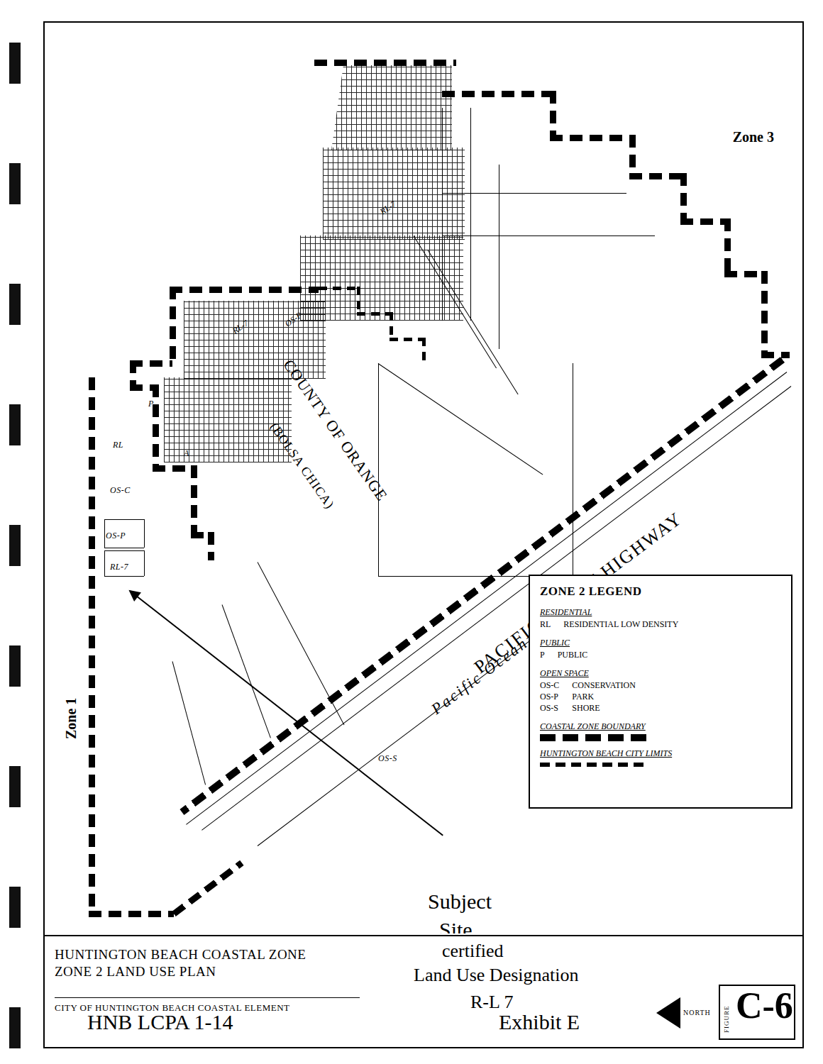Zone 3
Zone 1
RL-7
RL-7
OS-P
COUNTY OF ORANGE
(BOLSA CHICA)
RL
OS-C
OS-P
RL-7
P
A
PACIFIC COAST HIGHWAY
Bolsa Chica State Park
OS-S
Pacific Ocean
Subject
Site
ZONE 2 LEGEND
RESIDENTIAL
| RL | RESIDENTIAL LOW DENSITY |
PUBLIC
| P | PUBLIC |
OPEN SPACE
| OS-C | CONSERVATION |
| OS-P | PARK |
| OS-S | SHORE |
COASTAL ZONE BOUNDARY
HUNTINGTON BEACH CITY LIMITS
HUNTINGTON BEACH COASTAL ZONE
ZONE 2 LAND USE PLAN
CITY OF HUNTINGTON BEACH COASTAL ELEMENT
certified
Land Use Designation
R-L 7
HNB LCPA 1-14
Exhibit E
NORTH
FIGURE
C-6